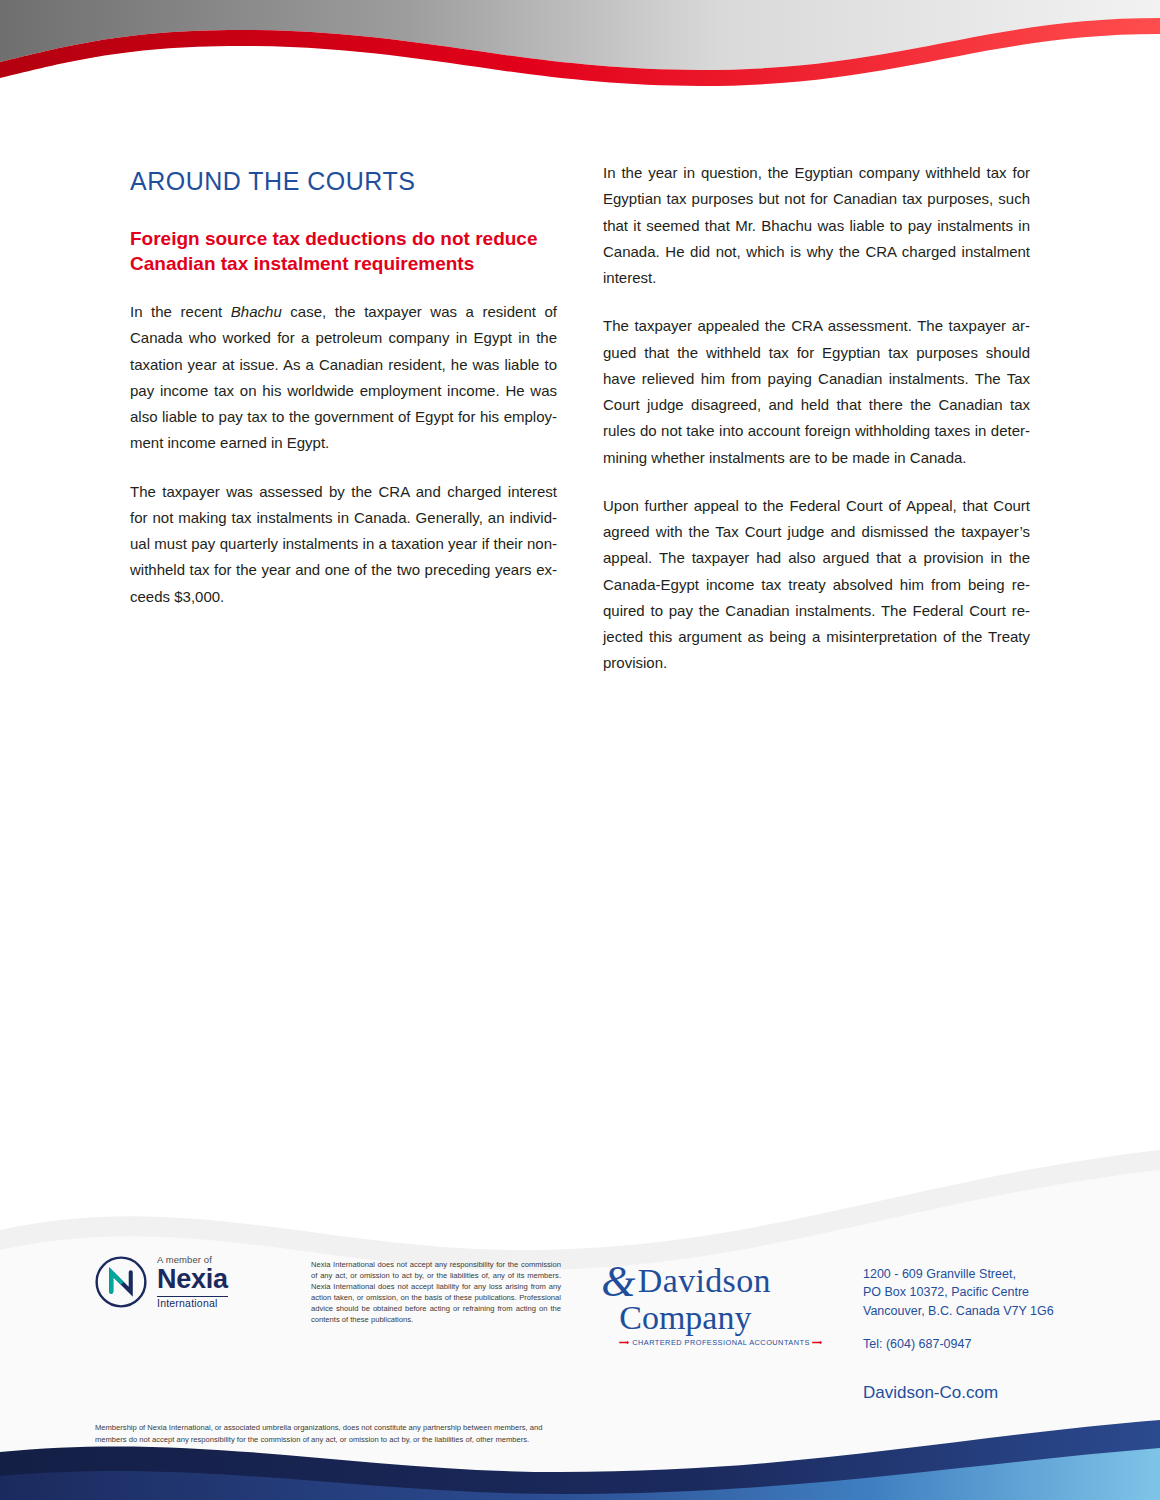Around the Courts
Foreign source tax deductions do not reduce Canadian tax instalment requirements
In the recent Bhachu case, the taxpayer was a resident of Canada who worked for a petroleum company in Egypt in the taxation year at issue. As a Canadian resident, he was liable to pay income tax on his worldwide employment income. He was also liable to pay tax to the government of Egypt for his employment income earned in Egypt.
The taxpayer was assessed by the CRA and charged interest for not making tax instalments in Canada. Generally, an individual must pay quarterly instalments in a taxation year if their non-withheld tax for the year and one of the two preceding years exceeds $3,000.
In the year in question, the Egyptian company withheld tax for Egyptian tax purposes but not for Canadian tax purposes, such that it seemed that Mr. Bhachu was liable to pay instalments in Canada. He did not, which is why the CRA charged instalment interest.
The taxpayer appealed the CRA assessment. The taxpayer argued that the withheld tax for Egyptian tax purposes should have relieved him from paying Canadian instalments. The Tax Court judge disagreed, and held that there the Canadian tax rules do not take into account foreign withholding taxes in determining whether instalments are to be made in Canada.
Upon further appeal to the Federal Court of Appeal, that Court agreed with the Tax Court judge and dismissed the taxpayer’s appeal. The taxpayer had also argued that a provision in the Canada-Egypt income tax treaty absolved him from being required to pay the Canadian instalments. The Federal Court rejected this argument as being a misinterpretation of the Treaty provision.
A member of
Nexia
International
Nexia International does not accept any responsibility for the commission of any act, or omission to act by, or the liabilities of, any of its members. Nexia International does not accept liability for any loss arising from any action taken, or omission, on the basis of these publications. Professional advice should be obtained before acting or refraining from acting on the contents of these publications.
&Davidson
Company
⟶ CHARTERED PROFESSIONAL ACCOUNTANTS ⟶
1200 - 609 Granville Street,
PO Box 10372, Pacific Centre
Vancouver, B.C. Canada V7Y 1G6
Tel: (604) 687-0947
Davidson-Co.com
Membership of Nexia International, or associated umbrella organizations, does not constitute any partnership between members, and members do not accept any responsibility for the commission of any act, or omission to act by, or the liabilities of, other members.